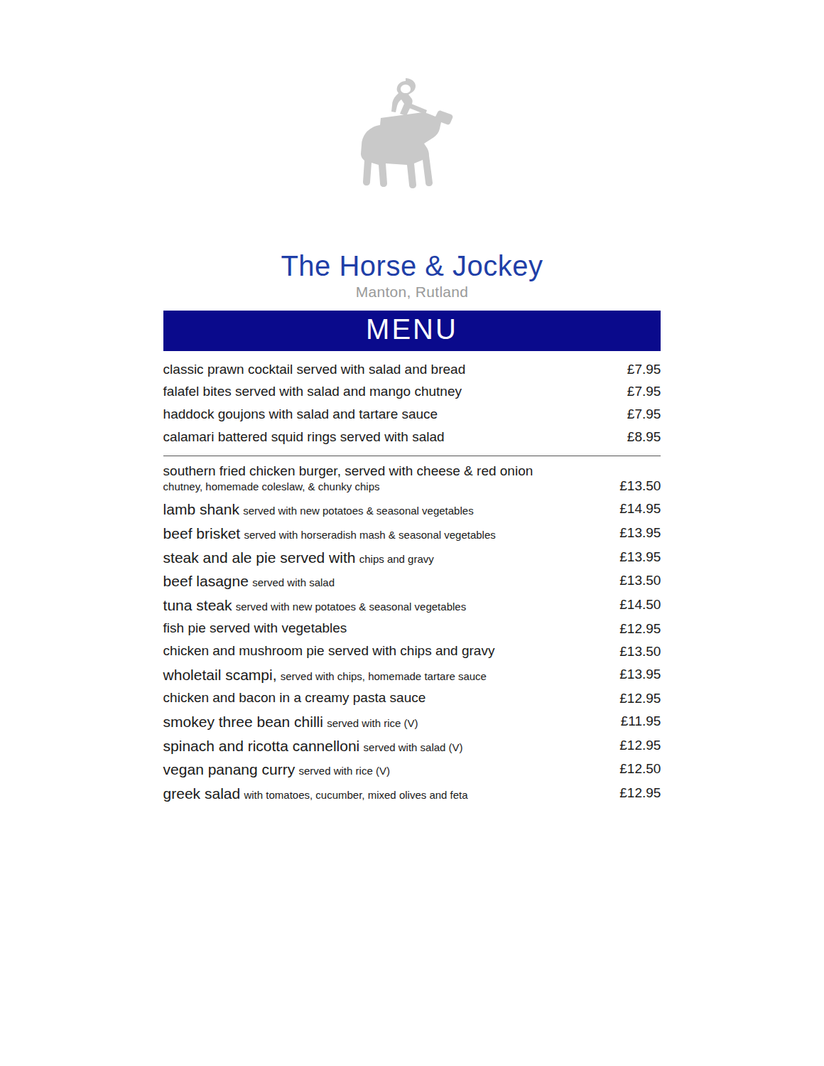The Horse & Jockey
Manton, Rutland
MENU
| classic prawn cocktail served with salad and bread | £7.95 |
| falafel bites served with salad and mango chutney | £7.95 |
| haddock goujons with salad and tartare sauce | £7.95 |
| calamari battered squid rings served with salad | £8.95 |
| southern fried chicken burger, served with cheese & red onion chutney, homemade coleslaw, & chunky chips | £13.50 |
| lamb shank served with new potatoes & seasonal vegetables | £14.95 |
| beef brisket served with horseradish mash & seasonal vegetables | £13.95 |
| steak and ale pie served with chips and gravy | £13.95 |
| beef lasagne served with salad | £13.50 |
| tuna steak served with new potatoes & seasonal vegetables | £14.50 |
| fish pie served with vegetables | £12.95 |
| chicken and mushroom pie served with chips and gravy | £13.50 |
| wholetail scampi, served with chips, homemade tartare sauce | £13.95 |
| chicken and bacon in a creamy pasta sauce | £12.95 |
| smokey three bean chilli served with rice (V) | £11.95 |
| spinach and ricotta cannelloni served with salad (V) | £12.95 |
| vegan panang curry served with rice (V) | £12.50 |
| greek salad with tomatoes, cucumber, mixed olives and feta | £12.95 |